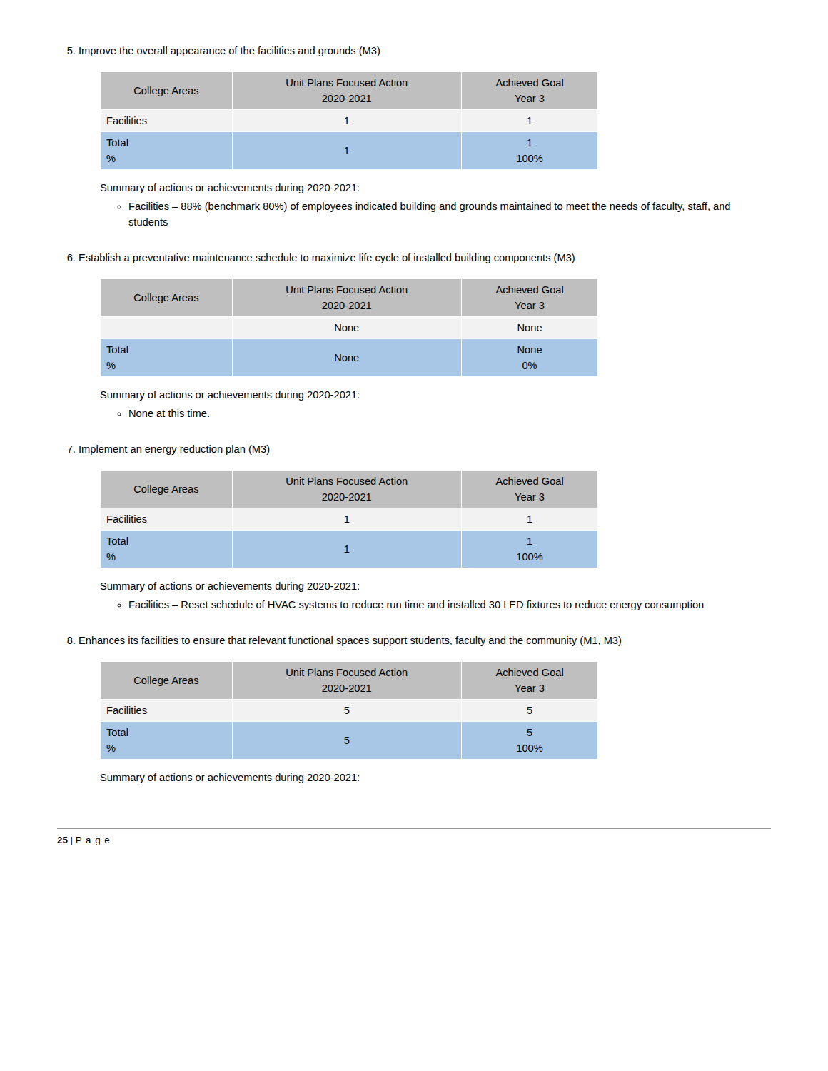Improve the overall appearance of the facilities and grounds (M3)
| College Areas | Unit Plans Focused Action 2020-2021 | Achieved Goal Year 3 |
| --- | --- | --- |
| Facilities | 1 | 1 |
| Total % | 1 | 1 100% |
Summary of actions or achievements during 2020-2021:
Facilities – 88% (benchmark 80%) of employees indicated building and grounds maintained to meet the needs of faculty, staff, and students
Establish a preventative maintenance schedule to maximize life cycle of installed building components (M3)
| College Areas | Unit Plans Focused Action 2020-2021 | Achieved Goal Year 3 |
| --- | --- | --- |
| | None | None |
| Total % | None | None 0% |
Summary of actions or achievements during 2020-2021:
None at this time.
Implement an energy reduction plan (M3)
| College Areas | Unit Plans Focused Action 2020-2021 | Achieved Goal Year 3 |
| --- | --- | --- |
| Facilities | 1 | 1 |
| Total % | 1 | 1 100% |
Summary of actions or achievements during 2020-2021:
Facilities – Reset schedule of HVAC systems to reduce run time and installed 30 LED fixtures to reduce energy consumption
Enhances its facilities to ensure that relevant functional spaces support students, faculty and the community (M1, M3)
| College Areas | Unit Plans Focused Action 2020-2021 | Achieved Goal Year 3 |
| --- | --- | --- |
| Facilities | 5 | 5 |
| Total % | 5 | 5 100% |
Summary of actions or achievements during 2020-2021:
25 | P a g e